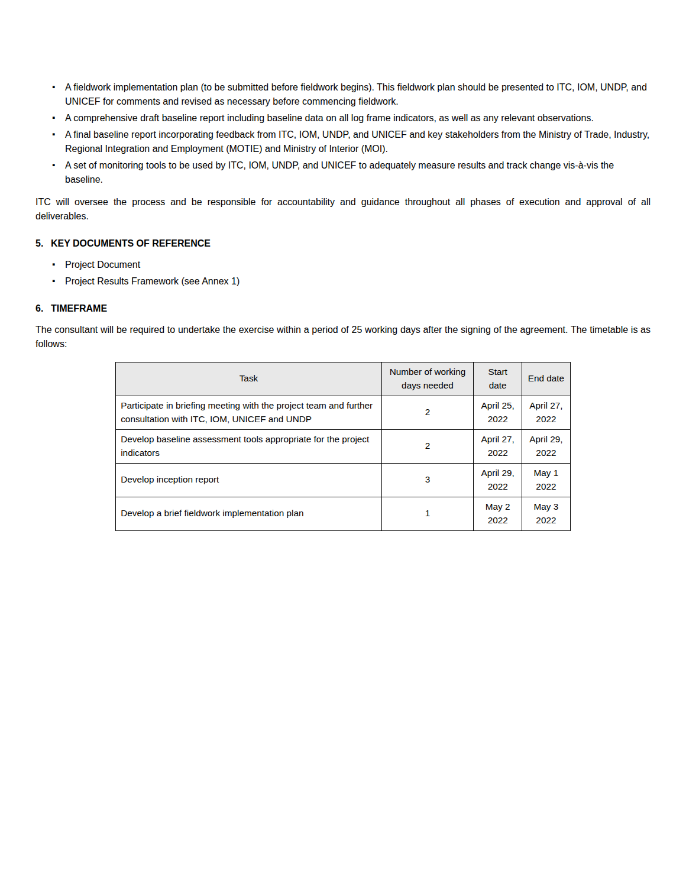A fieldwork implementation plan (to be submitted before fieldwork begins). This fieldwork plan should be presented to ITC, IOM, UNDP, and UNICEF for comments and revised as necessary before commencing fieldwork.
A comprehensive draft baseline report including baseline data on all log frame indicators, as well as any relevant observations.
A final baseline report incorporating feedback from ITC, IOM, UNDP, and UNICEF and key stakeholders from the Ministry of Trade, Industry, Regional Integration and Employment (MOTIE) and Ministry of Interior (MOI).
A set of monitoring tools to be used by ITC, IOM, UNDP, and UNICEF to adequately measure results and track change vis-à-vis the baseline.
ITC will oversee the process and be responsible for accountability and guidance throughout all phases of execution and approval of all deliverables.
5. KEY DOCUMENTS OF REFERENCE
Project Document
Project Results Framework (see Annex 1)
6. TIMEFRAME
The consultant will be required to undertake the exercise within a period of 25 working days after the signing of the agreement. The timetable is as follows:
| Task | Number of working days needed | Start date | End date |
| --- | --- | --- | --- |
| Participate in briefing meeting with the project team and further consultation with ITC, IOM, UNICEF and UNDP | 2 | April 25, 2022 | April 27, 2022 |
| Develop baseline assessment tools appropriate for the project indicators | 2 | April 27, 2022 | April 29, 2022 |
| Develop inception report | 3 | April 29, 2022 | May 1 2022 |
| Develop a brief fieldwork implementation plan | 1 | May 2 2022 | May 3 2022 |